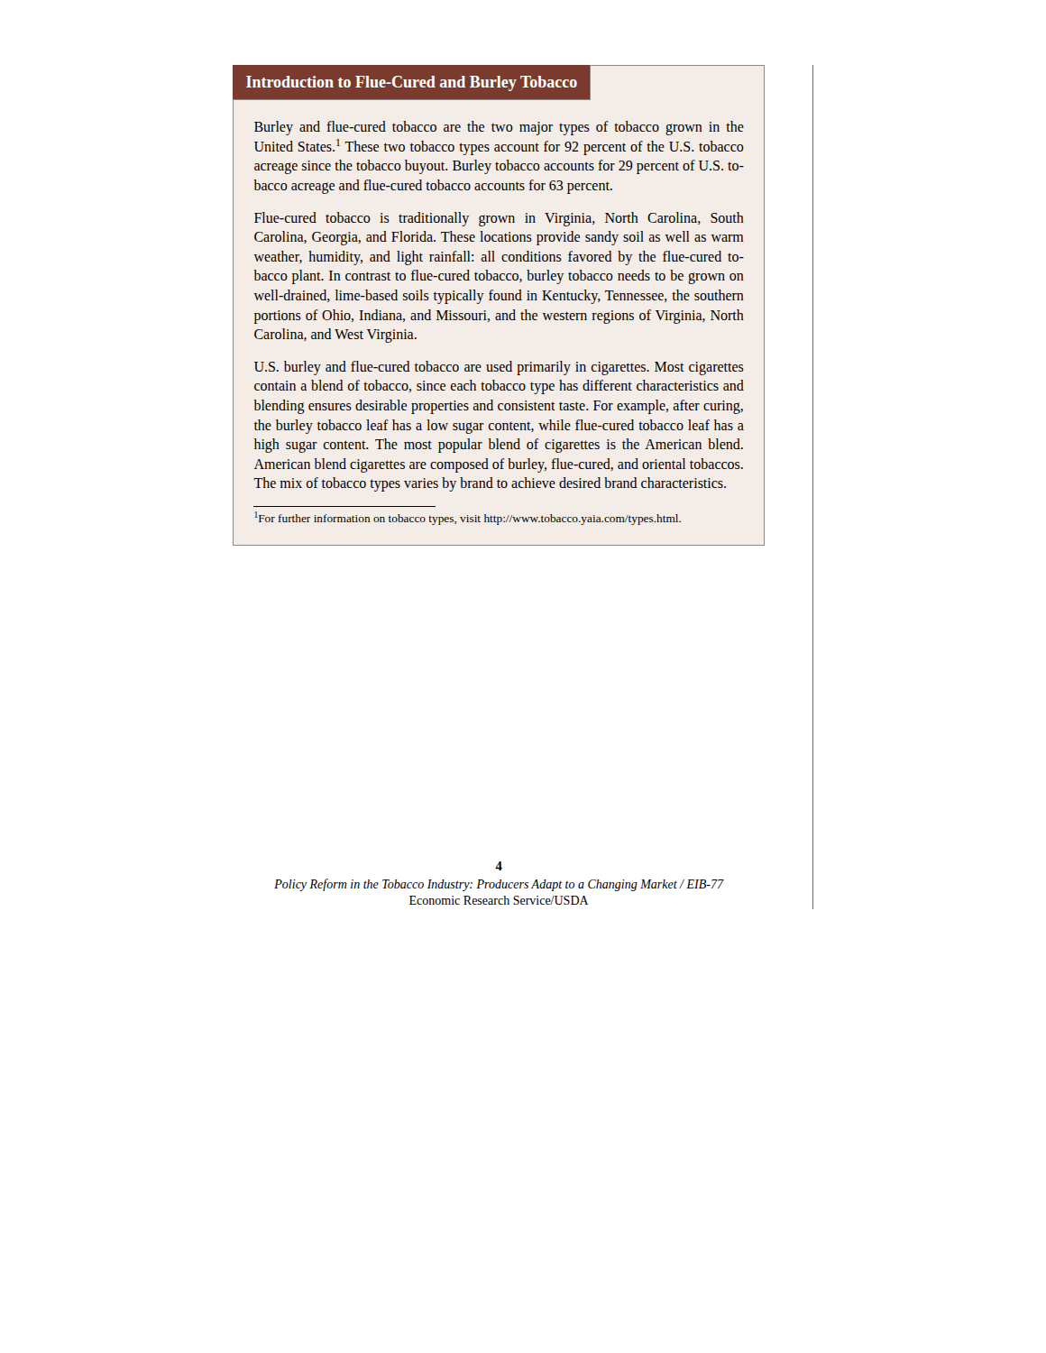Introduction to Flue-Cured and Burley Tobacco
Burley and flue-cured tobacco are the two major types of tobacco grown in the United States.1 These two tobacco types account for 92 percent of the U.S. tobacco acreage since the tobacco buyout. Burley tobacco accounts for 29 percent of U.S. tobacco acreage and flue-cured tobacco accounts for 63 percent.
Flue-cured tobacco is traditionally grown in Virginia, North Carolina, South Carolina, Georgia, and Florida. These locations provide sandy soil as well as warm weather, humidity, and light rainfall: all conditions favored by the flue-cured tobacco plant. In contrast to flue-cured tobacco, burley tobacco needs to be grown on well-drained, lime-based soils typically found in Kentucky, Tennessee, the southern portions of Ohio, Indiana, and Missouri, and the western regions of Virginia, North Carolina, and West Virginia.
U.S. burley and flue-cured tobacco are used primarily in cigarettes. Most cigarettes contain a blend of tobacco, since each tobacco type has different characteristics and blending ensures desirable properties and consistent taste. For example, after curing, the burley tobacco leaf has a low sugar content, while flue-cured tobacco leaf has a high sugar content. The most popular blend of cigarettes is the American blend. American blend cigarettes are composed of burley, flue-cured, and oriental tobaccos. The mix of tobacco types varies by brand to achieve desired brand characteristics.
1For further information on tobacco types, visit http://www.tobacco.yaia.com/types.html.
4
Policy Reform in the Tobacco Industry: Producers Adapt to a Changing Market / EIB-77
Economic Research Service/USDA